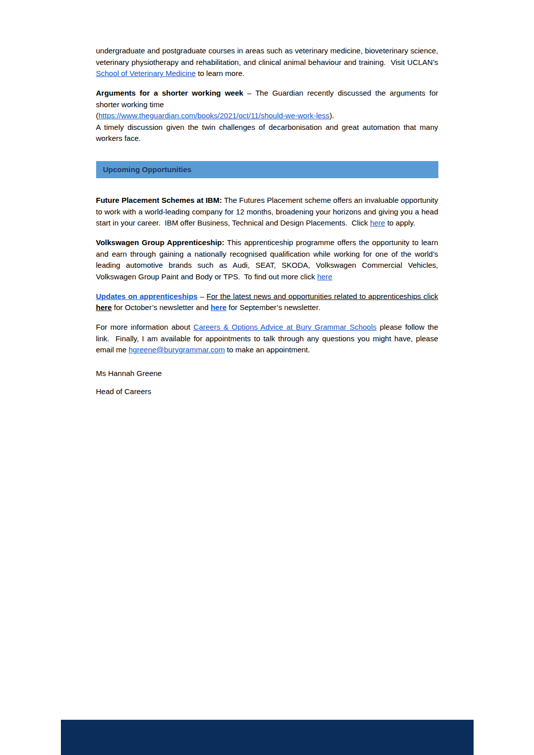undergraduate and postgraduate courses in areas such as veterinary medicine, bioveterinary science, veterinary physiotherapy and rehabilitation, and clinical animal behaviour and training. Visit UCLAN’s School of Veterinary Medicine to learn more.
Arguments for a shorter working week – The Guardian recently discussed the arguments for shorter working time
(https://www.theguardian.com/books/2021/oct/11/should-we-work-less).
A timely discussion given the twin challenges of decarbonisation and great automation that many workers face.
Upcoming Opportunities
Future Placement Schemes at IBM: The Futures Placement scheme offers an invaluable opportunity to work with a world-leading company for 12 months, broadening your horizons and giving you a head start in your career. IBM offer Business, Technical and Design Placements. Click here to apply.
Volkswagen Group Apprenticeship: This apprenticeship programme offers the opportunity to learn and earn through gaining a nationally recognised qualification while working for one of the world’s leading automotive brands such as Audi, SEAT, SKODA, Volkswagen Commercial Vehicles, Volkswagen Group Paint and Body or TPS. To find out more click here
Updates on apprenticeships – For the latest news and opportunities related to apprenticeships click here for October’s newsletter and here for September’s newsletter.
For more information about Careers & Options Advice at Bury Grammar Schools please follow the link. Finally, I am available for appointments to talk through any questions you might have, please email me hgreene@burygrammar.com to make an appointment.
Ms Hannah Greene
Head of Careers